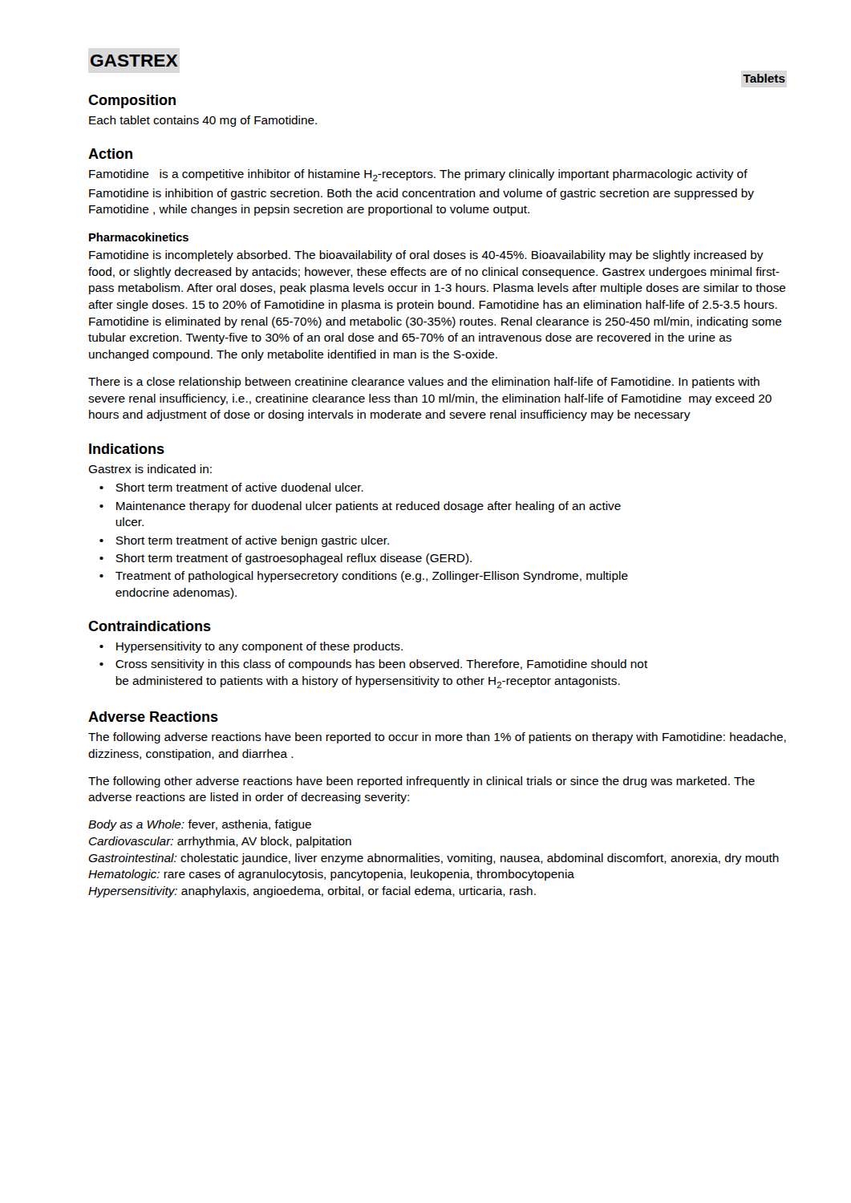GASTREX
Tablets
Composition
Each tablet contains 40 mg of Famotidine.
Action
Famotidine is a competitive inhibitor of histamine H2-receptors. The primary clinically important pharmacologic activity of Famotidine is inhibition of gastric secretion. Both the acid concentration and volume of gastric secretion are suppressed by Famotidine , while changes in pepsin secretion are proportional to volume output.
Pharmacokinetics
Famotidine is incompletely absorbed. The bioavailability of oral doses is 40-45%. Bioavailability may be slightly increased by food, or slightly decreased by antacids; however, these effects are of no clinical consequence. Gastrex undergoes minimal first-pass metabolism. After oral doses, peak plasma levels occur in 1-3 hours. Plasma levels after multiple doses are similar to those after single doses. 15 to 20% of Famotidine in plasma is protein bound. Famotidine has an elimination half-life of 2.5-3.5 hours. Famotidine is eliminated by renal (65-70%) and metabolic (30-35%) routes. Renal clearance is 250-450 ml/min, indicating some tubular excretion. Twenty-five to 30% of an oral dose and 65-70% of an intravenous dose are recovered in the urine as unchanged compound. The only metabolite identified in man is the S-oxide.
There is a close relationship between creatinine clearance values and the elimination half-life of Famotidine. In patients with severe renal insufficiency, i.e., creatinine clearance less than 10 ml/min, the elimination half-life of Famotidine may exceed 20 hours and adjustment of dose or dosing intervals in moderate and severe renal insufficiency may be necessary
Indications
Gastrex is indicated in:
Short term treatment of active duodenal ulcer.
Maintenance therapy for duodenal ulcer patients at reduced dosage after healing of an active
ulcer.
Short term treatment of active benign gastric ulcer.
Short term treatment of gastroesophageal reflux disease (GERD).
Treatment of pathological hypersecretory conditions (e.g., Zollinger-Ellison Syndrome, multiple
endocrine adenomas).
Contraindications
Hypersensitivity to any component of these products.
Cross sensitivity in this class of compounds has been observed. Therefore, Famotidine should not
be administered to patients with a history of hypersensitivity to other H2-receptor antagonists.
Adverse Reactions
The following adverse reactions have been reported to occur in more than 1% of patients on therapy with Famotidine: headache, dizziness, constipation, and diarrhea .
The following other adverse reactions have been reported infrequently in clinical trials or since the drug was marketed. The adverse reactions are listed in order of decreasing severity:
Body as a Whole: fever, asthenia, fatigue
Cardiovascular: arrhythmia, AV block, palpitation
Gastrointestinal: cholestatic jaundice, liver enzyme abnormalities, vomiting, nausea, abdominal discomfort, anorexia, dry mouth
Hematologic: rare cases of agranulocytosis, pancytopenia, leukopenia, thrombocytopenia
Hypersensitivity: anaphylaxis, angioedema, orbital, or facial edema, urticaria, rash.